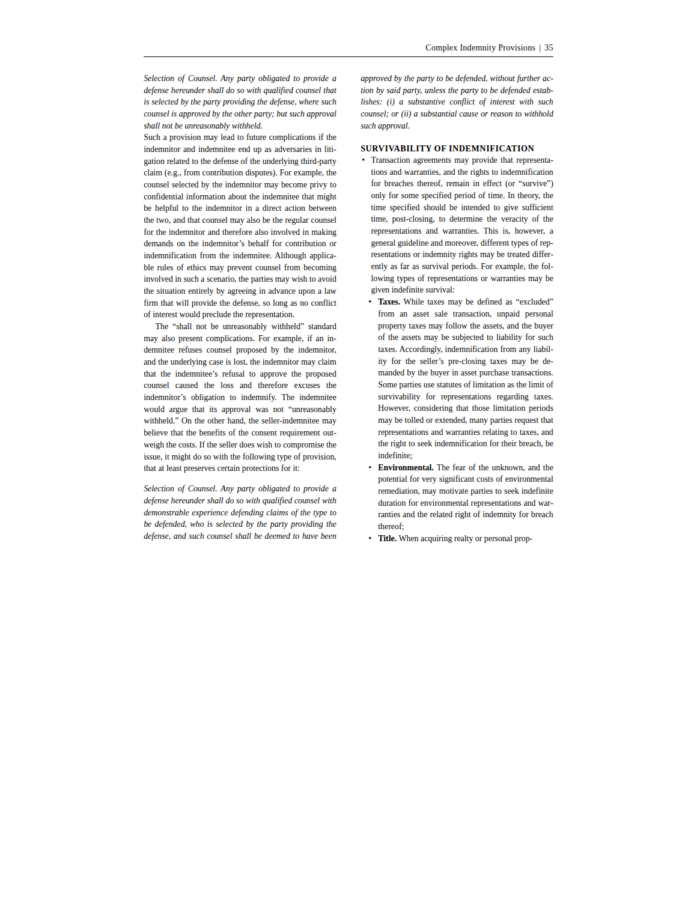Complex Indemnity Provisions|35
Selection of Counsel. Any party obligated to provide a defense hereunder shall do so with qualified counsel that is selected by the party providing the defense, where such counsel is approved by the other party; but such approval shall not be unreasonably withheld.
Such a provision may lead to future complications if the indemnitor and indemnitee end up as adversaries in litigation related to the defense of the underlying third-party claim (e.g., from contribution disputes). For example, the counsel selected by the indemnitor may become privy to confidential information about the indemnitee that might be helpful to the indemnitor in a direct action between the two, and that counsel may also be the regular counsel for the indemnitor and therefore also involved in making demands on the indemnitor’s behalf for contribution or indemnification from the indemnitee. Although applicable rules of ethics may prevent counsel from becoming involved in such a scenario, the parties may wish to avoid the situation entirely by agreeing in advance upon a law firm that will provide the defense, so long as no conflict of interest would preclude the representation.
The “shall not be unreasonably withheld” standard may also present complications. For example, if an indemnitee refuses counsel proposed by the indemnitor, and the underlying case is lost, the indemnitor may claim that the indemnitee’s refusal to approve the proposed counsel caused the loss and therefore excuses the indemnitor’s obligation to indemnify. The indemnitee would argue that its approval was not “unreasonably withheld.” On the other hand, the seller-indemnitee may believe that the benefits of the consent requirement outweigh the costs. If the seller does wish to compromise the issue, it might do so with the following type of provision, that at least preserves certain protections for it:
Selection of Counsel. Any party obligated to provide a defense hereunder shall do so with qualified counsel with demonstrable experience defending claims of the type to be defended, who is selected by the party providing the defense, and such counsel shall be deemed to have been approved by the party to be defended, without further action by said party, unless the party to be defended establishes: (i) a substantive conflict of interest with such counsel; or (ii) a substantial cause or reason to withhold such approval.
SURVIVABILITY OF INDEMNIFICATION
Transaction agreements may provide that representations and warranties, and the rights to indemnification for breaches thereof, remain in effect (or “survive”) only for some specified period of time. In theory, the time specified should be intended to give sufficient time, post-closing, to determine the veracity of the representations and warranties. This is, however, a general guideline and moreover, different types of representations or indemnity rights may be treated differently as far as survival periods. For example, the following types of representations or warranties may be given indefinite survival:
Taxes. While taxes may be defined as “excluded” from an asset sale transaction, unpaid personal property taxes may follow the assets, and the buyer of the assets may be subjected to liability for such taxes. Accordingly, indemnification from any liability for the seller’s pre-closing taxes may be demanded by the buyer in asset purchase transactions. Some parties use statutes of limitation as the limit of survivability for representations regarding taxes. However, considering that those limitation periods may be tolled or extended, many parties request that representations and warranties relating to taxes, and the right to seek indemnification for their breach, be indefinite;
Environmental. The fear of the unknown, and the potential for very significant costs of environmental remediation, may motivate parties to seek indefinite duration for environmental representations and warranties and the related right of indemnity for breach thereof;
Title. When acquiring realty or personal prop-